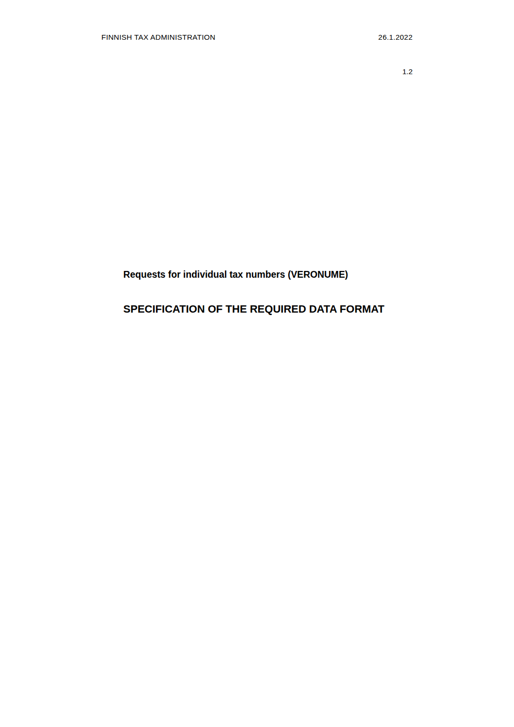Finnish Tax Administration 26.1.2022
1.2
Requests for individual tax numbers (VERONUME)
SPECIFICATION OF THE REQUIRED DATA FORMAT